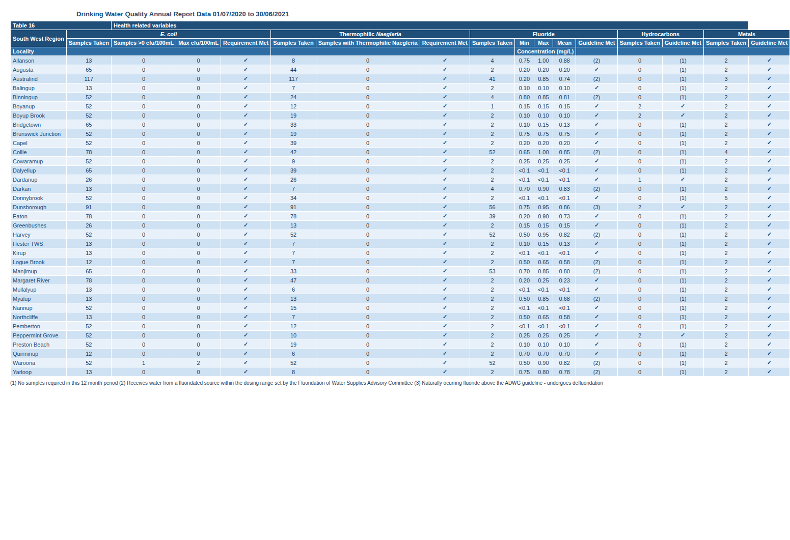Drinking Water Quality Annual Report Data 01/07/2020 to 30/06/2021
| Table 16 | Health related variables |
| --- | --- |
| South West Region | E. coli | Thermophilic Naegleria | Fluoride | Hydrocarbons | Metals |
| Samples Taken | Samples >0 cfu/100mL | Max cfu/100mL | Requirement Met | Samples Taken | Samples with Thermophilic Naegleria | Requirement Met | Samples Taken | Min | Max | Mean | Guideline Met | Samples Taken | Guideline Met | Samples Taken | Guideline Met |
| Locality | | | | Concentration (mg/L) | | | |
| Allanson | 13 | 0 | 0 | ✓ | 8 | 0 | ✓ | 4 | 0.75 | 1.00 | 0.88 | (2) | 0 | (1) | 2 | ✓ |
| Augusta | 65 | 0 | 0 | ✓ | 44 | 0 | ✓ | 2 | 0.20 | 0.20 | 0.20 | ✓ | 0 | (1) | 2 | ✓ |
| Australind | 117 | 0 | 0 | ✓ | 117 | 0 | ✓ | 41 | 0.20 | 0.85 | 0.74 | (2) | 0 | (1) | 3 | ✓ |
| Balingup | 13 | 0 | 0 | ✓ | 7 | 0 | ✓ | 2 | 0.10 | 0.10 | 0.10 | ✓ | 0 | (1) | 2 | ✓ |
| Binningup | 52 | 0 | 0 | ✓ | 24 | 0 | ✓ | 4 | 0.80 | 0.85 | 0.81 | (2) | 0 | (1) | 2 | ✓ |
| Boyanup | 52 | 0 | 0 | ✓ | 12 | 0 | ✓ | 1 | 0.15 | 0.15 | 0.15 | ✓ | 2 | ✓ | 2 | ✓ |
| Boyup Brook | 52 | 0 | 0 | ✓ | 19 | 0 | ✓ | 2 | 0.10 | 0.10 | 0.10 | ✓ | 2 | ✓ | 2 | ✓ |
| Bridgetown | 65 | 0 | 0 | ✓ | 33 | 0 | ✓ | 2 | 0.10 | 0.15 | 0.13 | ✓ | 0 | (1) | 2 | ✓ |
| Brunswick Junction | 52 | 0 | 0 | ✓ | 19 | 0 | ✓ | 2 | 0.75 | 0.75 | 0.75 | ✓ | 0 | (1) | 2 | ✓ |
| Capel | 52 | 0 | 0 | ✓ | 39 | 0 | ✓ | 2 | 0.20 | 0.20 | 0.20 | ✓ | 0 | (1) | 2 | ✓ |
| Collie | 78 | 0 | 0 | ✓ | 42 | 0 | ✓ | 52 | 0.65 | 1.00 | 0.85 | (2) | 0 | (1) | 4 | ✓ |
| Cowaramup | 52 | 0 | 0 | ✓ | 9 | 0 | ✓ | 2 | 0.25 | 0.25 | 0.25 | ✓ | 0 | (1) | 2 | ✓ |
| Dalyellup | 65 | 0 | 0 | ✓ | 39 | 0 | ✓ | 2 | <0.1 | <0.1 | <0.1 | ✓ | 0 | (1) | 2 | ✓ |
| Dardanup | 26 | 0 | 0 | ✓ | 26 | 0 | ✓ | 2 | <0.1 | <0.1 | <0.1 | ✓ | 1 | ✓ | 2 | ✓ |
| Darkan | 13 | 0 | 0 | ✓ | 7 | 0 | ✓ | 4 | 0.70 | 0.90 | 0.83 | (2) | 0 | (1) | 2 | ✓ |
| Donnybrook | 52 | 0 | 0 | ✓ | 34 | 0 | ✓ | 2 | <0.1 | <0.1 | <0.1 | ✓ | 0 | (1) | 5 | ✓ |
| Dunsborough | 91 | 0 | 0 | ✓ | 91 | 0 | ✓ | 56 | 0.75 | 0.95 | 0.86 | (3) | 2 | ✓ | 2 | ✓ |
| Eaton | 78 | 0 | 0 | ✓ | 78 | 0 | ✓ | 39 | 0.20 | 0.90 | 0.73 | ✓ | 0 | (1) | 2 | ✓ |
| Greenbushes | 26 | 0 | 0 | ✓ | 13 | 0 | ✓ | 2 | 0.15 | 0.15 | 0.15 | ✓ | 0 | (1) | 2 | ✓ |
| Harvey | 52 | 0 | 0 | ✓ | 52 | 0 | ✓ | 52 | 0.50 | 0.95 | 0.82 | (2) | 0 | (1) | 2 | ✓ |
| Hester TWS | 13 | 0 | 0 | ✓ | 7 | 0 | ✓ | 2 | 0.10 | 0.15 | 0.13 | ✓ | 0 | (1) | 2 | ✓ |
| Kirup | 13 | 0 | 0 | ✓ | 7 | 0 | ✓ | 2 | <0.1 | <0.1 | <0.1 | ✓ | 0 | (1) | 2 | ✓ |
| Logue Brook | 12 | 0 | 0 | ✓ | 7 | 0 | ✓ | 2 | 0.50 | 0.65 | 0.58 | (2) | 0 | (1) | 2 | ✓ |
| Manjimup | 65 | 0 | 0 | ✓ | 33 | 0 | ✓ | 53 | 0.70 | 0.85 | 0.80 | (2) | 0 | (1) | 2 | ✓ |
| Margaret River | 78 | 0 | 0 | ✓ | 47 | 0 | ✓ | 2 | 0.20 | 0.25 | 0.23 | ✓ | 0 | (1) | 2 | ✓ |
| Mullalyup | 13 | 0 | 0 | ✓ | 6 | 0 | ✓ | 2 | <0.1 | <0.1 | <0.1 | ✓ | 0 | (1) | 2 | ✓ |
| Myalup | 13 | 0 | 0 | ✓ | 13 | 0 | ✓ | 2 | 0.50 | 0.85 | 0.68 | (2) | 0 | (1) | 2 | ✓ |
| Nannup | 52 | 0 | 0 | ✓ | 15 | 0 | ✓ | 2 | <0.1 | <0.1 | <0.1 | ✓ | 0 | (1) | 2 | ✓ |
| Northcliffe | 13 | 0 | 0 | ✓ | 7 | 0 | ✓ | 2 | 0.50 | 0.65 | 0.58 | ✓ | 0 | (1) | 2 | ✓ |
| Pemberton | 52 | 0 | 0 | ✓ | 12 | 0 | ✓ | 2 | <0.1 | <0.1 | <0.1 | ✓ | 0 | (1) | 2 | ✓ |
| Peppermint Grove | 52 | 0 | 0 | ✓ | 10 | 0 | ✓ | 2 | 0.25 | 0.25 | 0.25 | ✓ | 2 | ✓ | 2 | ✓ |
| Preston Beach | 52 | 0 | 0 | ✓ | 19 | 0 | ✓ | 2 | 0.10 | 0.10 | 0.10 | ✓ | 0 | (1) | 2 | ✓ |
| Quinninup | 12 | 0 | 0 | ✓ | 6 | 0 | ✓ | 2 | 0.70 | 0.70 | 0.70 | ✓ | 0 | (1) | 2 | ✓ |
| Waroona | 52 | 1 | 2 | ✓ | 52 | 0 | ✓ | 52 | 0.50 | 0.90 | 0.82 | (2) | 0 | (1) | 2 | ✓ |
| Yarloop | 13 | 0 | 0 | ✓ | 8 | 0 | ✓ | 2 | 0.75 | 0.80 | 0.78 | (2) | 0 | (1) | 2 | ✓ |
(1) No samples required in this 12 month period (2) Receives water from a fluoridated source within the dosing range set by the Fluoridation of Water Supplies Advisory Committee (3) Naturally ocurring fluoride above the ADWG guideline - undergoes defluoridation